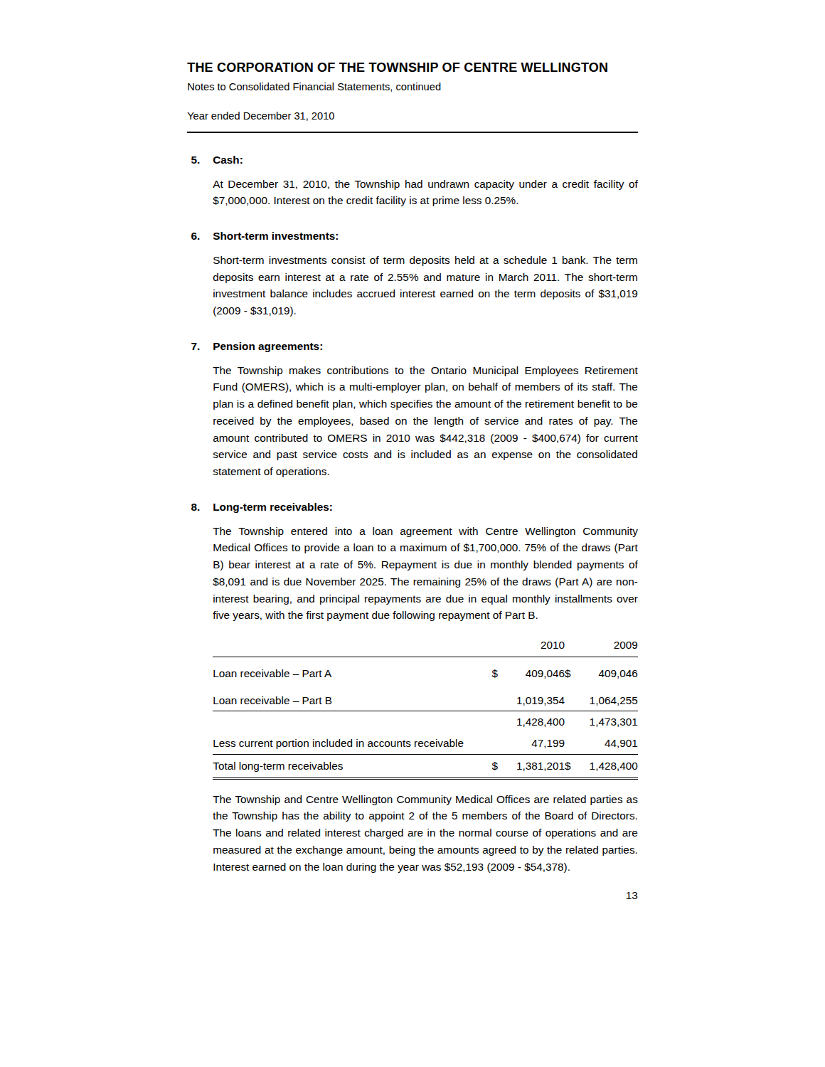THE CORPORATION OF THE TOWNSHIP OF CENTRE WELLINGTON
Notes to Consolidated Financial Statements, continued
Year ended December 31, 2010
5.
Cash:
At December 31, 2010, the Township had undrawn capacity under a credit facility of $7,000,000. Interest on the credit facility is at prime less 0.25%.
6.
Short-term investments:
Short-term investments consist of term deposits held at a schedule 1 bank. The term deposits earn interest at a rate of 2.55% and mature in March 2011. The short-term investment balance includes accrued interest earned on the term deposits of $31,019 (2009 - $31,019).
7.
Pension agreements:
The Township makes contributions to the Ontario Municipal Employees Retirement Fund (OMERS), which is a multi-employer plan, on behalf of members of its staff. The plan is a defined benefit plan, which specifies the amount of the retirement benefit to be received by the employees, based on the length of service and rates of pay. The amount contributed to OMERS in 2010 was $442,318 (2009 - $400,674) for current service and past service costs and is included as an expense on the consolidated statement of operations.
8.
Long-term receivables:
The Township entered into a loan agreement with Centre Wellington Community Medical Offices to provide a loan to a maximum of $1,700,000. 75% of the draws (Part B) bear interest at a rate of 5%. Repayment is due in monthly blended payments of $8,091 and is due November 2025. The remaining 25% of the draws (Part A) are non-interest bearing, and principal repayments are due in equal monthly installments over five years, with the first payment due following repayment of Part B.
| | 2010 | 2009 |
| --- | --- | --- |
| Loan receivable – Part A | $ | 409,046 | $ | 409,046 |
| Loan receivable – Part B | | 1,019,354 | | 1,064,255 |
| | | 1,428,400 | | 1,473,301 |
| Less current portion included in accounts receivable | | 47,199 | | 44,901 |
| Total long-term receivables | $ | 1,381,201 | $ | 1,428,400 |
The Township and Centre Wellington Community Medical Offices are related parties as the Township has the ability to appoint 2 of the 5 members of the Board of Directors. The loans and related interest charged are in the normal course of operations and are measured at the exchange amount, being the amounts agreed to by the related parties. Interest earned on the loan during the year was $52,193 (2009 - $54,378).
13